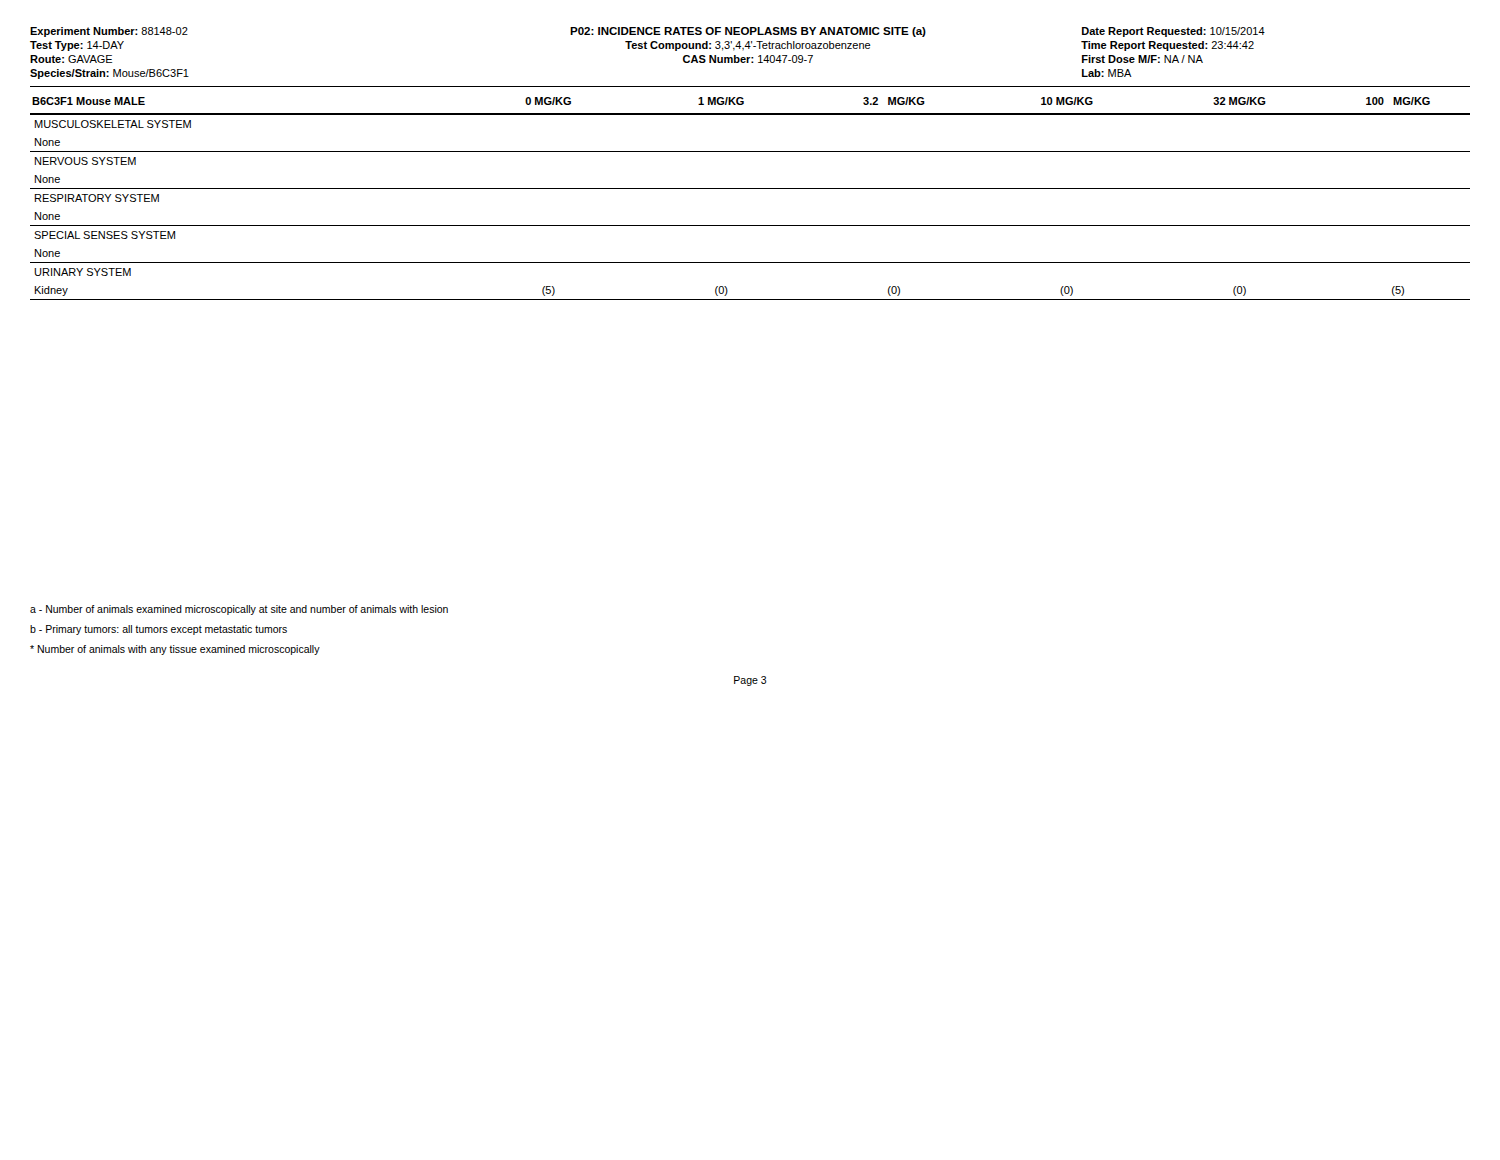| Experiment Number: 88148-02 | P02: INCIDENCE RATES OF NEOPLASMS BY ANATOMIC SITE (a) | Date Report Requested: 10/15/2014 |
| Test Type: 14-DAY | Test Compound: 3,3',4,4'-Tetrachloroazobenzene | Time Report Requested: 23:44:42 |
| Route: GAVAGE | CAS Number: 14047-09-7 | First Dose M/F: NA / NA |
| Species/Strain: Mouse/B6C3F1 | | Lab: MBA |
| B6C3F1 Mouse MALE | 0 MG/KG | 1 MG/KG | 3.2 MG/KG | 10 MG/KG | 32 MG/KG | 100 MG/KG |
| --- | --- | --- | --- | --- | --- | --- |
| MUSCULOSKELETAL SYSTEM | |
| None | |
| NERVOUS SYSTEM | |
| None | |
| RESPIRATORY SYSTEM | |
| None | |
| SPECIAL SENSES SYSTEM | |
| None | |
| URINARY SYSTEM | |
| Kidney | (5) | (0) | (0) | (0) | (0) | (5) |
a - Number of animals examined microscopically at site and number of animals with lesion
b - Primary tumors: all tumors except metastatic tumors
* Number of animals with any tissue examined microscopically
Page 3